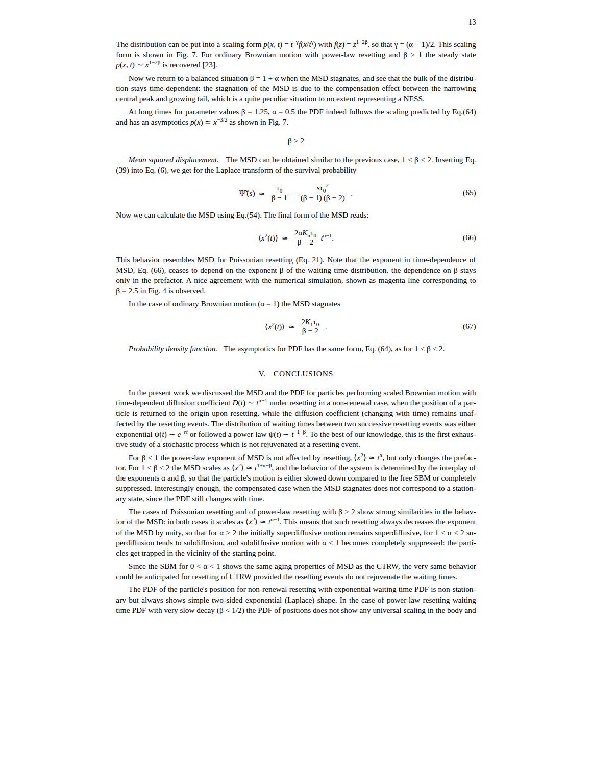13
The distribution can be put into a scaling form p(x, t) = t−γf(x/tγ) with f(z) = z1−2β, so that γ = (α − 1)/2. This scaling form is shown in Fig. 7. For ordinary Brownian motion with power-law resetting and β > 1 the steady state p(x, t) ∼ x1−2β is recovered [23].
Now we return to a balanced situation β = 1 + α when the MSD stagnates, and see that the bulk of the distribution stays time-dependent: the stagnation of the MSD is due to the compensation effect between the narrowing central peak and growing tail, which is a quite peculiar situation to no extent representing a NESS.
At long times for parameter values β = 1.25, α = 0.5 the PDF indeed follows the scaling predicted by Eq.(64) and has an asymptotics p(x) ≃ x−3/2 as shown in Fig. 7.
β > 2
Mean squared displacement. The MSD can be obtained similar to the previous case, 1 < β < 2. Inserting Eq. (39) into Eq. (6), we get for the Laplace transform of the survival probability
Ψ̃ (s) ≃ τ0 β − 1 − sτ02(β − 1) (β − 2)  . (65)
Now we can calculate the MSD using Eq.(54). The final form of the MSD reads:
⟨x2(t)⟩ ≃ 2αKατ0 β − 2 tα−1. (66)
This behavior resembles MSD for Poissonian resetting (Eq. 21). Note that the exponent in time-dependence of MSD, Eq. (66), ceases to depend on the exponent β of the waiting time distribution, the dependence on β stays only in the prefactor. A nice agreement with the numerical simulation, shown as magenta line corresponding to β = 2.5 in Fig. 4 is observed.
In the case of ordinary Brownian motion (α = 1) the MSD stagnates
⟨x2(t)⟩ ≃ 2K1τ0 β − 2  . (67)
Probability density function. The asymptotics for PDF has the same form, Eq. (64), as for 1 < β < 2.
V. CONCLUSIONS
In the present work we discussed the MSD and the PDF for particles performing scaled Brownian motion with time-dependent diffusion coefficient D(t) ∼ tα−1 under resetting in a non-renewal case, when the position of a particle is returned to the origin upon resetting, while the diffusion coefficient (changing with time) remains unaffected by the resetting events. The distribution of waiting times between two successive resetting events was either exponential ψ(t) ∼ e−rt or followed a power-law ψ(t) ∼ t−1−β. To the best of our knowledge, this is the first exhaustive study of a stochastic process which is not rejuvenated at a resetting event.
For β < 1 the power-law exponent of MSD is not affected by resetting, ⟨x2⟩ ≃ tα, but only changes the prefactor. For 1 < β < 2 the MSD scales as ⟨x2⟩ ≃ t1+α−β, and the behavior of the system is determined by the interplay of the exponents α and β, so that the particle's motion is either slowed down compared to the free SBM or completely suppressed. Interestingly enough, the compensated case when the MSD stagnates does not correspond to a stationary state, since the PDF still changes with time.
The cases of Poissonian resetting and of power-law resetting with β > 2 show strong similarities in the behavior of the MSD: in both cases it scales as ⟨x2⟩ ≃ tα−1. This means that such resetting always decreases the exponent of the MSD by unity, so that for α > 2 the initially superdiffusive motion remains superdiffusive, for 1 < α < 2 superdiffusion tends to subdiffusion, and subdiffusive motion with α < 1 becomes completely suppressed: the particles get trapped in the vicinity of the starting point.
Since the SBM for 0 < α < 1 shows the same aging properties of MSD as the CTRW, the very same behavior could be anticipated for resetting of CTRW provided the resetting events do not rejuvenate the waiting times.
The PDF of the particle's position for non-renewal resetting with exponential waiting time PDF is non-stationary but always shows simple two-sided exponential (Laplace) shape. In the case of power-law resetting waiting time PDF with very slow decay (β < 1/2) the PDF of positions does not show any universal scaling in the body and